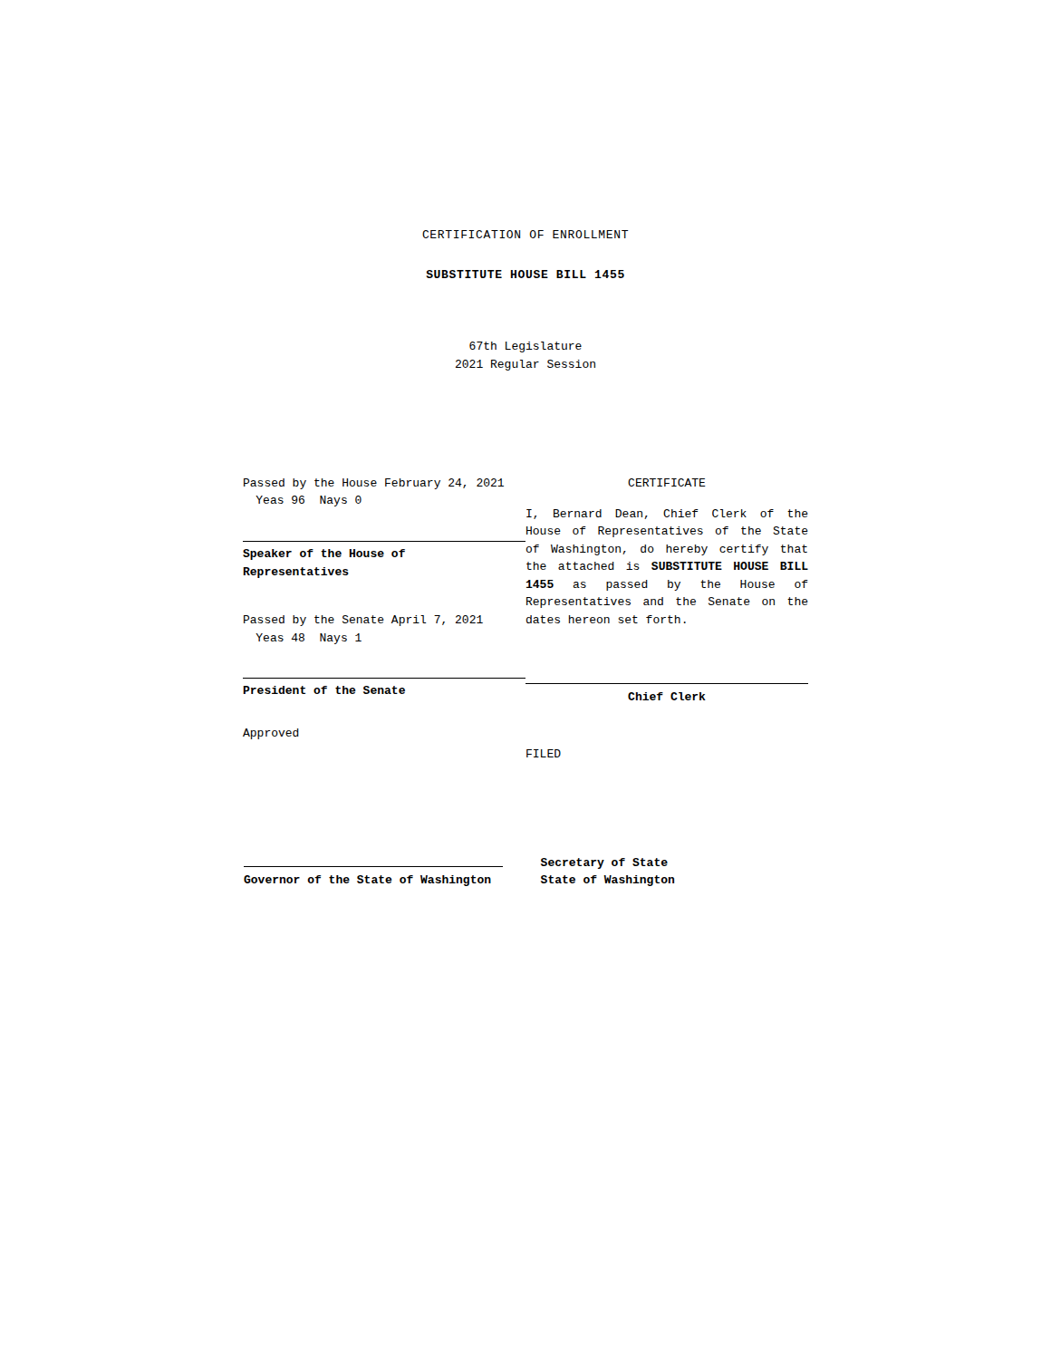CERTIFICATION OF ENROLLMENT
SUBSTITUTE HOUSE BILL 1455
67th Legislature
2021 Regular Session
| Passed by the House February 24, 2021 Yeas 96 Nays 0 Speaker of the House of Representatives Passed by the Senate April 7, 2021 Yeas 48 Nays 1 President of the Senate / Approved / / | CERTIFICATE I, Bernard Dean, Chief Clerk of the House of Representatives of the State of Washington, do hereby certify that the attached is SUBSTITUTE HOUSE BILL 1455 as passed by the House of Representatives and the Senate on the dates hereon set forth. Chief Clerk FILED |
| Governor of the State of Washington | Secretary of State State of Washington |